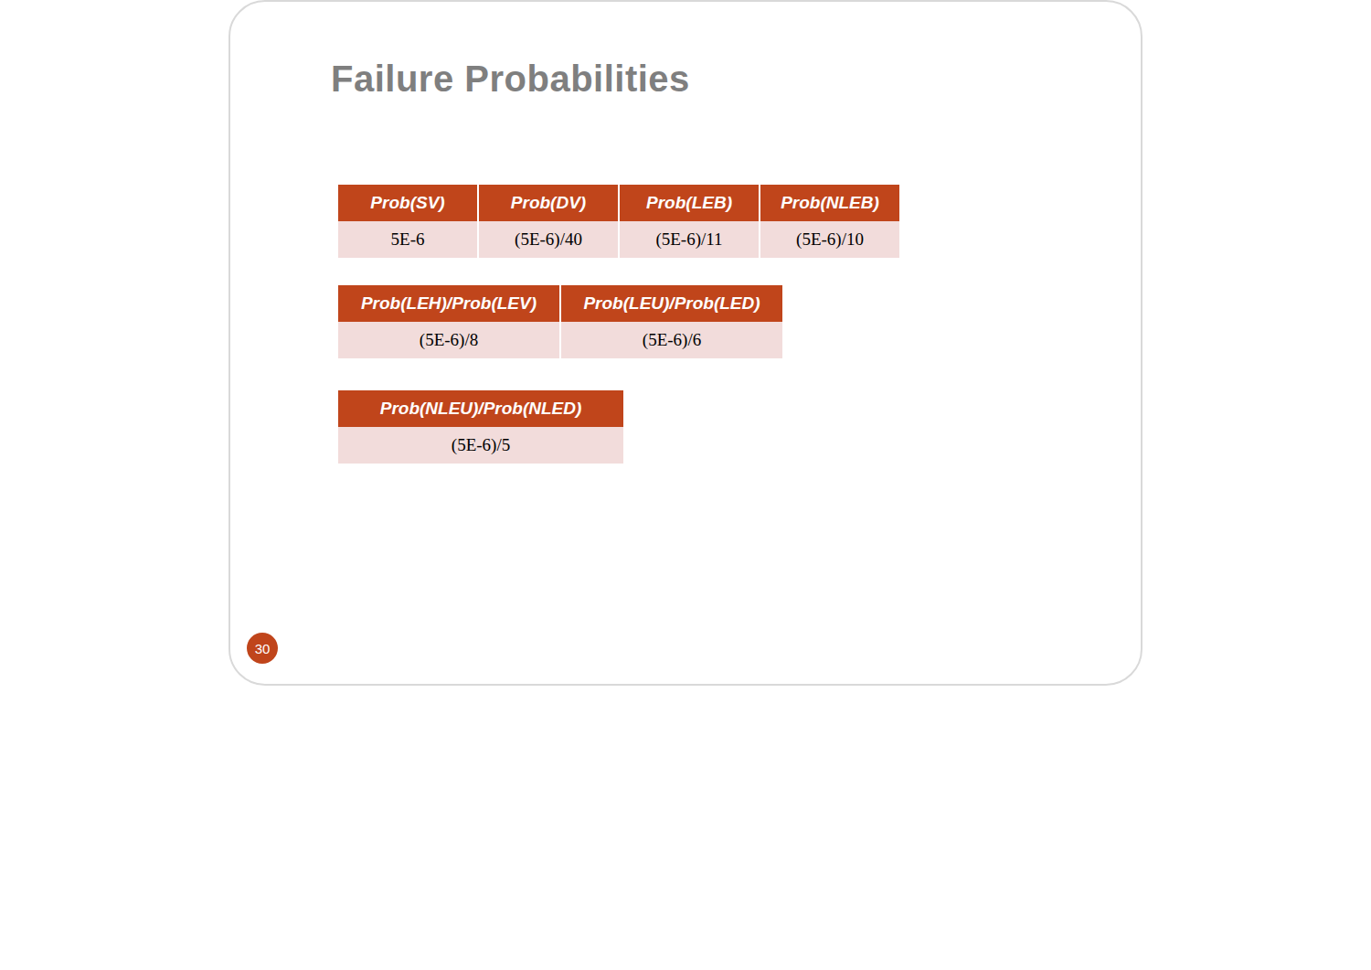Failure Probabilities
| Prob(SV) | Prob(DV) | Prob(LEB) | Prob(NLEB) |
| --- | --- | --- | --- |
| 5E-6 | (5E-6)/40 | (5E-6)/11 | (5E-6)/10 |
| Prob(LEH)/Prob(LEV) | Prob(LEU)/Prob(LED) |
| --- | --- |
| (5E-6)/8 | (5E-6)/6 |
| Prob(NLEU)/Prob(NLED) |
| --- |
| (5E-6)/5 |
30